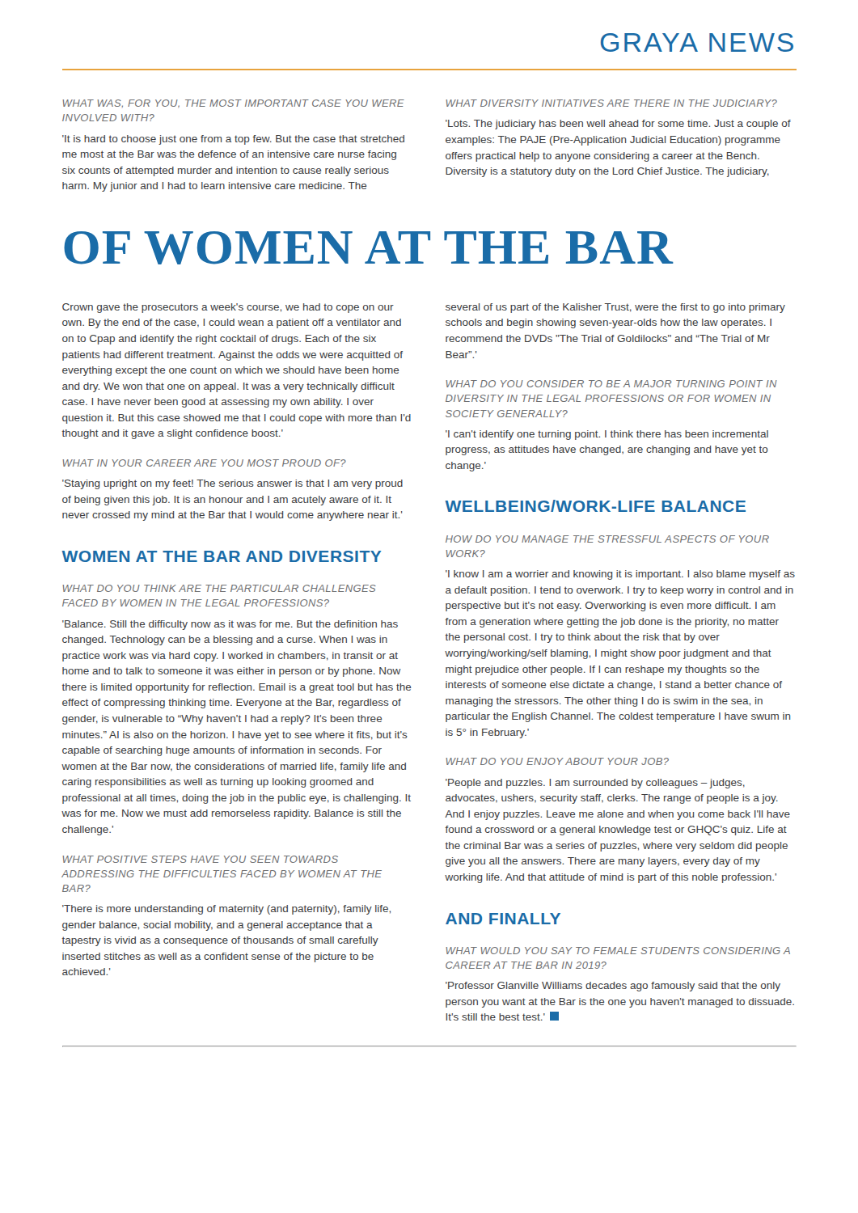GRAYA NEWS
What was, for you, the most important case you were involved with?
'It is hard to choose just one from a top few. But the case that stretched me most at the Bar was the defence of an intensive care nurse facing six counts of attempted murder and intention to cause really serious harm. My junior and I had to learn intensive care medicine. The
What diversity initiatives are there in the judiciary?
'Lots. The judiciary has been well ahead for some time. Just a couple of examples: The PAJE (Pre-Application Judicial Education) programme offers practical help to anyone considering a career at the Bench. Diversity is a statutory duty on the Lord Chief Justice. The judiciary,
OF WOMEN AT THE BAR
Crown gave the prosecutors a week's course, we had to cope on our own. By the end of the case, I could wean a patient off a ventilator and on to Cpap and identify the right cocktail of drugs. Each of the six patients had different treatment. Against the odds we were acquitted of everything except the one count on which we should have been home and dry. We won that one on appeal. It was a very technically difficult case. I have never been good at assessing my own ability. I over question it. But this case showed me that I could cope with more than I'd thought and it gave a slight confidence boost.'
What in your career are you most proud of?
'Staying upright on my feet! The serious answer is that I am very proud of being given this job. It is an honour and I am acutely aware of it. It never crossed my mind at the Bar that I would come anywhere near it.'
Women at the Bar and Diversity
What do you think are the particular challenges faced by women in the legal professions?
'Balance. Still the difficulty now as it was for me. But the definition has changed. Technology can be a blessing and a curse. When I was in practice work was via hard copy. I worked in chambers, in transit or at home and to talk to someone it was either in person or by phone. Now there is limited opportunity for reflection. Email is a great tool but has the effect of compressing thinking time. Everyone at the Bar, regardless of gender, is vulnerable to “Why haven't I had a reply? It's been three minutes.” AI is also on the horizon. I have yet to see where it fits, but it's capable of searching huge amounts of information in seconds. For women at the Bar now, the considerations of married life, family life and caring responsibilities as well as turning up looking groomed and professional at all times, doing the job in the public eye, is challenging. It was for me. Now we must add remorseless rapidity. Balance is still the challenge.'
What positive steps have you seen towards addressing the difficulties faced by women at the Bar?
'There is more understanding of maternity (and paternity), family life, gender balance, social mobility, and a general acceptance that a tapestry is vivid as a consequence of thousands of small carefully inserted stitches as well as a confident sense of the picture to be achieved.'
several of us part of the Kalisher Trust, were the first to go into primary schools and begin showing seven-year-olds how the law operates. I recommend the DVDs "The Trial of Goldilocks" and “The Trial of Mr Bear”.'
What do you consider to be a major turning point in diversity in the legal professions or for women in society generally?
'I can't identify one turning point. I think there has been incremental progress, as attitudes have changed, are changing and have yet to change.'
Wellbeing/Work-Life Balance
How do you manage the stressful aspects of your work?
'I know I am a worrier and knowing it is important. I also blame myself as a default position. I tend to overwork. I try to keep worry in control and in perspective but it's not easy. Overworking is even more difficult. I am from a generation where getting the job done is the priority, no matter the personal cost. I try to think about the risk that by over worrying/working/self blaming, I might show poor judgment and that might prejudice other people. If I can reshape my thoughts so the interests of someone else dictate a change, I stand a better chance of managing the stressors. The other thing I do is swim in the sea, in particular the English Channel. The coldest temperature I have swum in is 5° in February.'
What do you enjoy about your job?
'People and puzzles. I am surrounded by colleagues – judges, advocates, ushers, security staff, clerks. The range of people is a joy. And I enjoy puzzles. Leave me alone and when you come back I'll have found a crossword or a general knowledge test or GHQC's quiz. Life at the criminal Bar was a series of puzzles, where very seldom did people give you all the answers. There are many layers, every day of my working life. And that attitude of mind is part of this noble profession.'
And Finally
What would you say to female students considering a career at the Bar in 2019?
'Professor Glanville Williams decades ago famously said that the only person you want at the Bar is the one you haven't managed to dissuade. It's still the best test.'